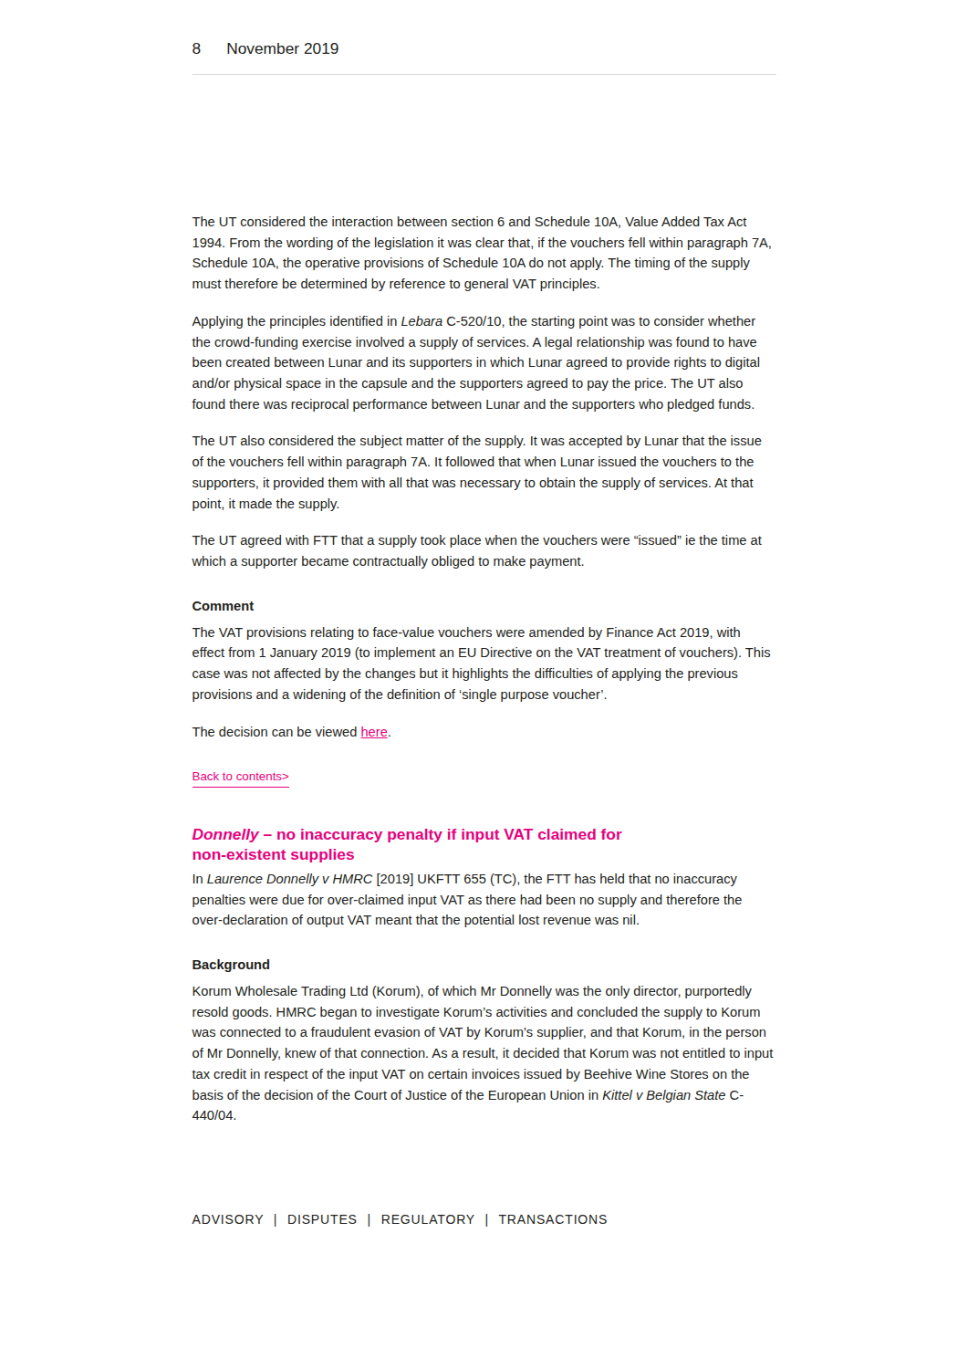8 November 2019
The UT considered the interaction between section 6 and Schedule 10A, Value Added Tax Act 1994. From the wording of the legislation it was clear that, if the vouchers fell within paragraph 7A, Schedule 10A, the operative provisions of Schedule 10A do not apply. The timing of the supply must therefore be determined by reference to general VAT principles.
Applying the principles identified in Lebara C-520/10, the starting point was to consider whether the crowd-funding exercise involved a supply of services. A legal relationship was found to have been created between Lunar and its supporters in which Lunar agreed to provide rights to digital and/or physical space in the capsule and the supporters agreed to pay the price. The UT also found there was reciprocal performance between Lunar and the supporters who pledged funds.
The UT also considered the subject matter of the supply. It was accepted by Lunar that the issue of the vouchers fell within paragraph 7A. It followed that when Lunar issued the vouchers to the supporters, it provided them with all that was necessary to obtain the supply of services. At that point, it made the supply.
The UT agreed with FTT that a supply took place when the vouchers were “issued” ie the time at which a supporter became contractually obliged to make payment.
Comment
The VAT provisions relating to face-value vouchers were amended by Finance Act 2019, with effect from 1 January 2019 (to implement an EU Directive on the VAT treatment of vouchers). This case was not affected by the changes but it highlights the difficulties of applying the previous provisions and a widening of the definition of ‘single purpose voucher’.
The decision can be viewed here.
Back to contents>
Donnelly – no inaccuracy penalty if input VAT claimed for
non-existent supplies
In Laurence Donnelly v HMRC [2019] UKFTT 655 (TC), the FTT has held that no inaccuracy penalties were due for over-claimed input VAT as there had been no supply and therefore the over-declaration of output VAT meant that the potential lost revenue was nil.
Background
Korum Wholesale Trading Ltd (Korum), of which Mr Donnelly was the only director, purportedly resold goods. HMRC began to investigate Korum’s activities and concluded the supply to Korum was connected to a fraudulent evasion of VAT by Korum’s supplier, and that Korum, in the person of Mr Donnelly, knew of that connection. As a result, it decided that Korum was not entitled to input tax credit in respect of the input VAT on certain invoices issued by Beehive Wine Stores on the basis of the decision of the Court of Justice of the European Union in Kittel v Belgian State C-440/04.
ADVISORY | DISPUTES | REGULATORY | TRANSACTIONS